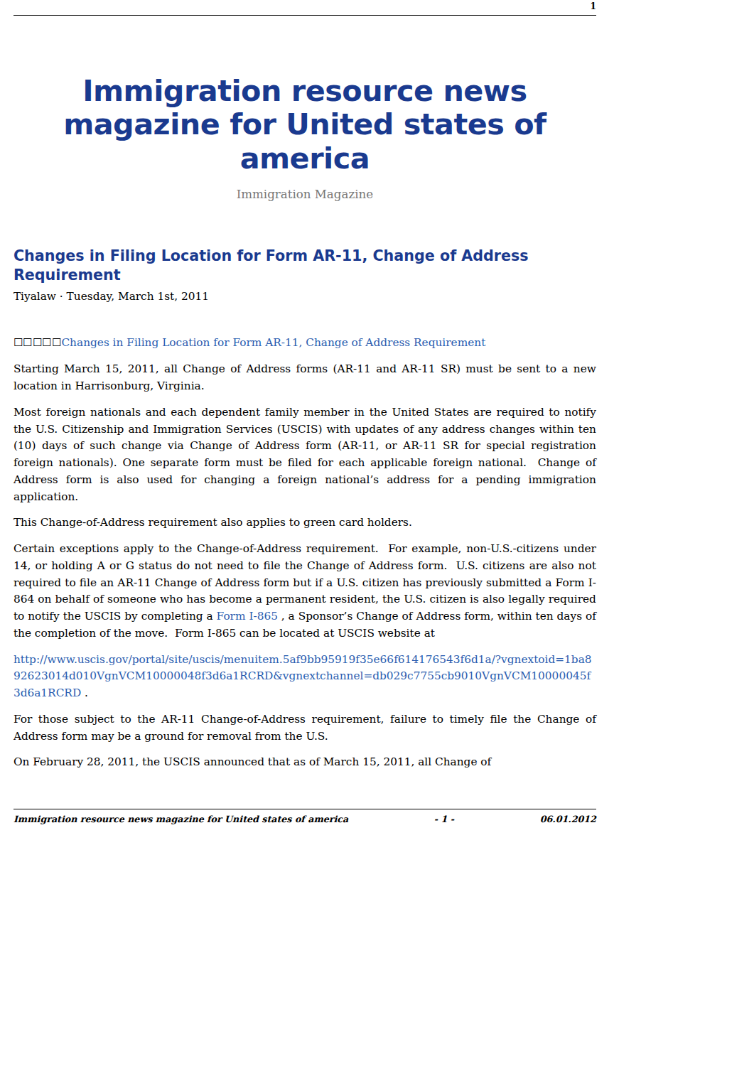1
Immigration resource news magazine for United states of america
Immigration Magazine
Changes in Filing Location for Form AR-11, Change of Address Requirement
Tiyalaw · Tuesday, March 1st, 2011
☐☐☐☐☐Changes in Filing Location for Form AR-11, Change of Address Requirement
Starting March 15, 2011, all Change of Address forms (AR-11 and AR-11 SR) must be sent to a new location in Harrisonburg, Virginia.
Most foreign nationals and each dependent family member in the United States are required to notify the U.S. Citizenship and Immigration Services (USCIS) with updates of any address changes within ten (10) days of such change via Change of Address form (AR-11, or AR-11 SR for special registration foreign nationals). One separate form must be filed for each applicable foreign national. Change of Address form is also used for changing a foreign national’s address for a pending immigration application.
This Change-of-Address requirement also applies to green card holders.
Certain exceptions apply to the Change-of-Address requirement. For example, non-U.S.-citizens under 14, or holding A or G status do not need to file the Change of Address form. U.S. citizens are also not required to file an AR-11 Change of Address form but if a U.S. citizen has previously submitted a Form I-864 on behalf of someone who has become a permanent resident, the U.S. citizen is also legally required to notify the USCIS by completing a Form I-865 , a Sponsor’s Change of Address form, within ten days of the completion of the move. Form I-865 can be located at USCIS website at
http://www.uscis.gov/portal/site/uscis/menuitem.5af9bb95919f35e66f614176543f6d1a/?vgnextoid=1ba892623014d010VgnVCM10000048f3d6a1RCRD&vgnextchannel=db029c7755cb9010VgnVCM10000045f3d6a1RCRD .
For those subject to the AR-11 Change-of-Address requirement, failure to timely file the Change of Address form may be a ground for removal from the U.S.
On February 28, 2011, the USCIS announced that as of March 15, 2011, all Change of
Immigration resource news magazine for United states of america - 1 - 06.01.2012